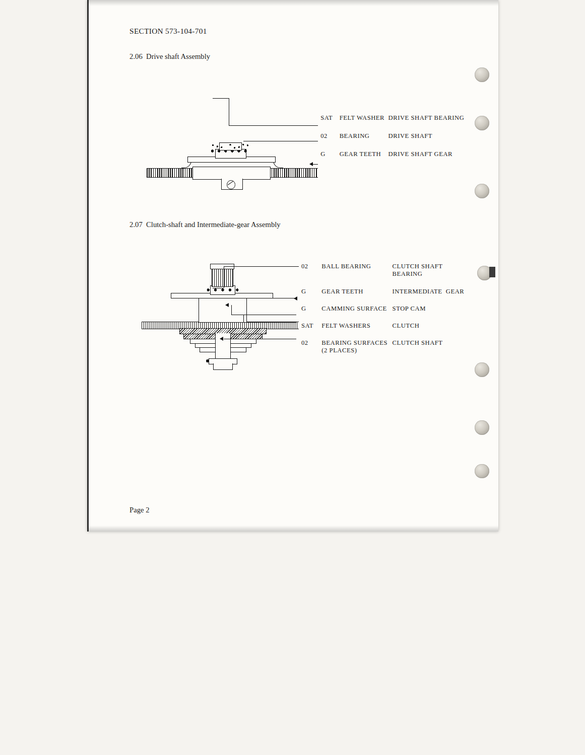SECTION 573-104-701
2.06 Drive shaft Assembly
| SAT | FELT WASHER | DRIVE SHAFT BEARING |
| 02 | BEARING | DRIVE SHAFT |
| G | GEAR TEETH | DRIVE SHAFT GEAR |
2.07 Clutch-shaft and Intermediate-gear Assembly
| 02 | BALL BEARING | CLUTCH SHAFT BEARING |
| G | GEAR TEETH | INTERMEDIATE GEAR |
| G | CAMMING SURFACE | STOP CAM |
| SAT | FELT WASHERS | CLUTCH |
| 02 | BEARING SURFACES (2 PLACES) | CLUTCH SHAFT |
Page 2